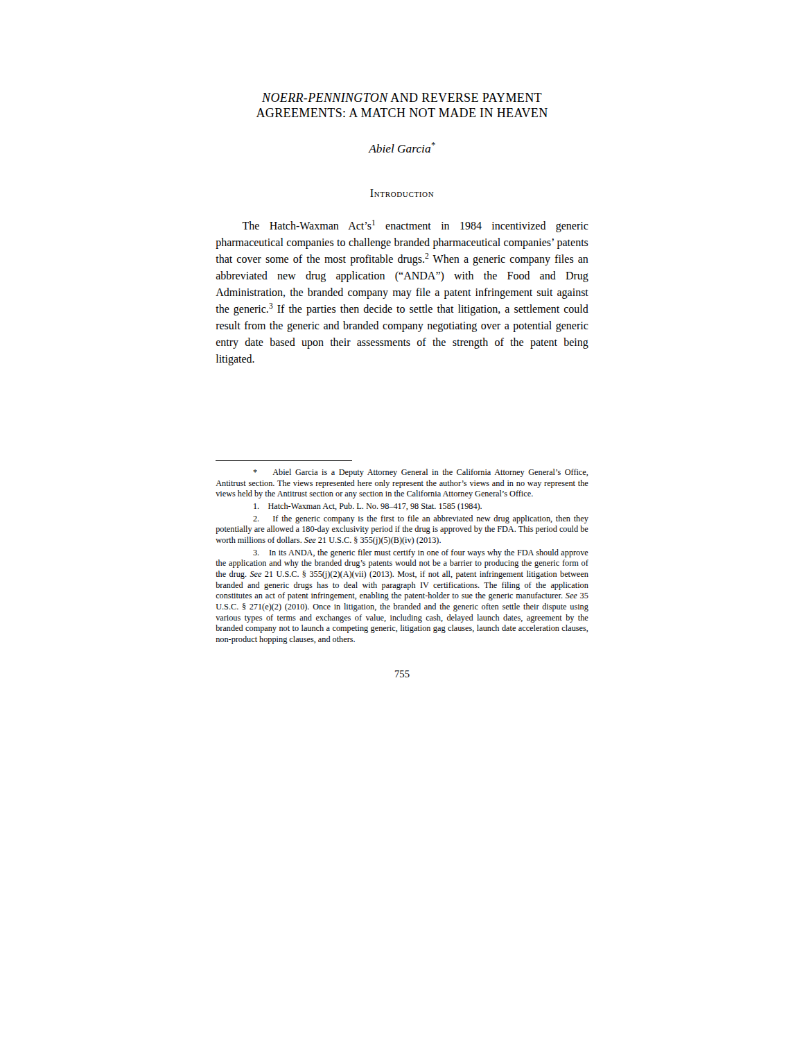Noerr-Pennington and Reverse Payment
Agreements: A Match Not Made in Heaven
Abiel Garcia*
Introduction
The Hatch-Waxman Act’s1 enactment in 1984 incentivized generic pharmaceutical companies to challenge branded pharmaceutical companies’ patents that cover some of the most profitable drugs.2 When a generic company files an abbreviated new drug application (“ANDA”) with the Food and Drug Administration, the branded company may file a patent infringement suit against the generic.3 If the parties then decide to settle that litigation, a settlement could result from the generic and branded company negotiating over a potential generic entry date based upon their assessments of the strength of the patent being litigated.
* Abiel Garcia is a Deputy Attorney General in the California Attorney General’s Office, Antitrust section. The views represented here only represent the author’s views and in no way represent the views held by the Antitrust section or any section in the California Attorney General’s Office.
1. Hatch-Waxman Act, Pub. L. No. 98–417, 98 Stat. 1585 (1984).
2. If the generic company is the first to file an abbreviated new drug application, then they potentially are allowed a 180-day exclusivity period if the drug is approved by the FDA. This period could be worth millions of dollars. See 21 U.S.C. § 355(j)(5)(B)(iv) (2013).
3. In its ANDA, the generic filer must certify in one of four ways why the FDA should approve the application and why the branded drug’s patents would not be a barrier to producing the generic form of the drug. See 21 U.S.C. § 355(j)(2)(A)(vii) (2013). Most, if not all, patent infringement litigation between branded and generic drugs has to deal with paragraph IV certifications. The filing of the application constitutes an act of patent infringement, enabling the patent-holder to sue the generic manufacturer. See 35 U.S.C. § 271(e)(2) (2010). Once in litigation, the branded and the generic often settle their dispute using various types of terms and exchanges of value, including cash, delayed launch dates, agreement by the branded company not to launch a competing generic, litigation gag clauses, launch date acceleration clauses, non-product hopping clauses, and others.
755